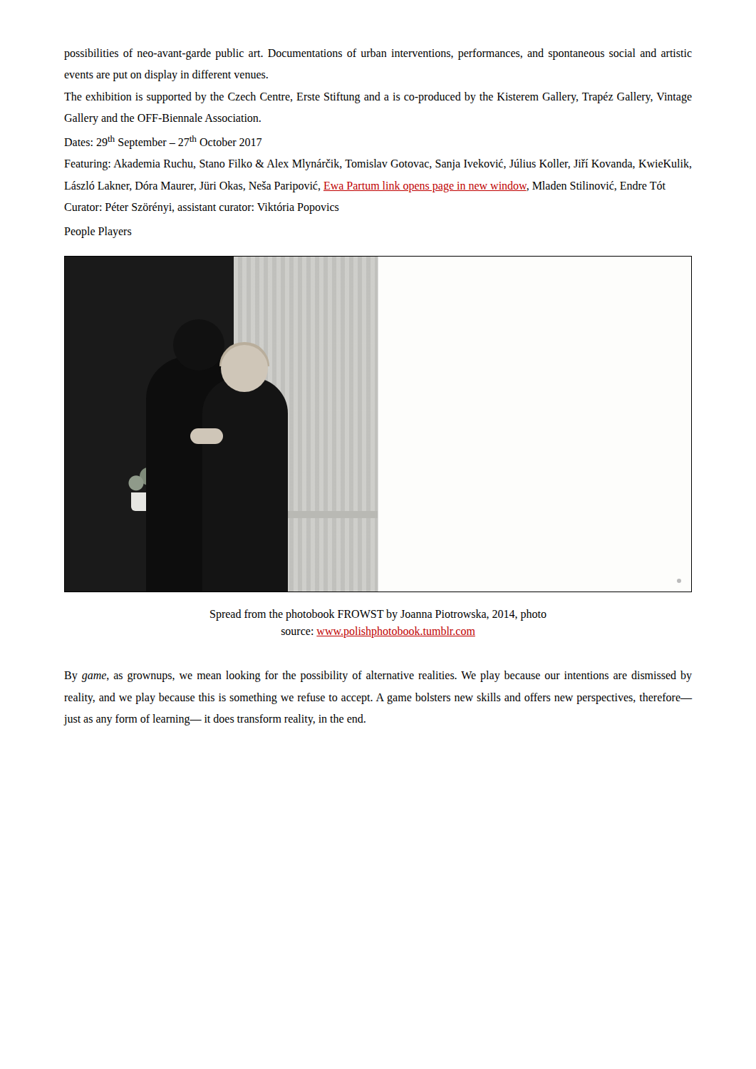possibilities of neo-avant-garde public art. Documentations of urban interventions, performances, and spontaneous social and artistic events are put on display in different venues.
The exhibition is supported by the Czech Centre, Erste Stiftung and a is co-produced by the Kisterem Gallery, Trapéz Gallery, Vintage Gallery and the OFF-Biennale Association.
Dates: 29th September – 27th October 2017
Featuring: Akademia Ruchu, Stano Filko & Alex Mlynárčik, Tomislav Gotovac, Sanja Iveković, Július Koller, Jiří Kovanda, KwieKulik, László Lakner, Dóra Maurer, Jüri Okas, Neša Paripović, Ewa Partum link opens page in new window, Mladen Stilinović, Endre Tót
Curator: Péter Szörényi, assistant curator: Viktória Popovics
People Players
Spread from the photobook FROWST by Joanna Piotrowska, 2014, photo
source: www.polishphotobook.tumblr.com
By game, as grownups, we mean looking for the possibility of alternative realities. We play because our intentions are dismissed by reality, and we play because this is something we refuse to accept. A game bolsters new skills and offers new perspectives, therefore—just as any form of learning— it does transform reality, in the end.